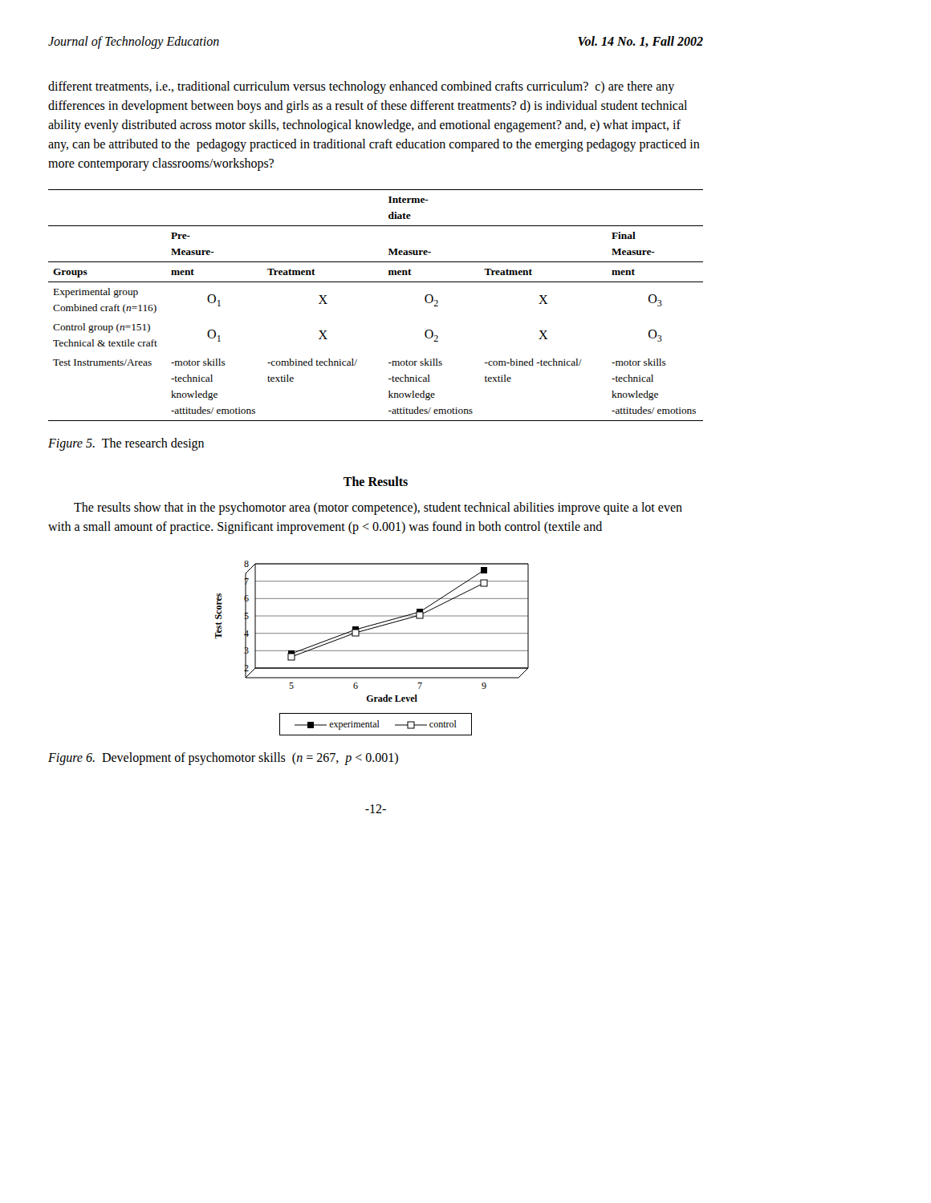Journal of Technology Education Vol. 14 No. 1, Fall 2002
different treatments, i.e., traditional curriculum versus technology enhanced combined crafts curriculum? c) are there any differences in development between boys and girls as a result of these different treatments? d) is individual student technical ability evenly distributed across motor skills, technological knowledge, and emotional engagement? and, e) what impact, if any, can be attributed to the pedagogy practiced in traditional craft education compared to the emerging pedagogy practiced in more contemporary classrooms/workshops?
| | | | Interme- diate | | |
| --- | --- | --- | --- | --- | --- |
| | Pre- Measure- | | Measure- | | Final Measure- |
| Groups | ment | Treatment | ment | Treatment | ment |
| Experimental group Combined craft ( n =116) | O 1 | X | O 2 | X | O 3 |
| Control group ( n =151) Technical & textile craft | O 1 | X | O 2 | X | O 3 |
| Test Instruments/Areas | -motor skills -technical knowledge -attitudes/ emotions | -combined technical/ textile | -motor skills -technical knowledge -attitudes/ emotions | -com-bined -technical/ textile | -motor skills -technical knowledge -attitudes/ emotions |
Figure 5. The research design
The Results
The results show that in the psychomotor area (motor competence), student technical abilities improve quite a lot even with a small amount of practice. Significant improvement (p < 0.001) was found in both control (textile and
8 7 6 5 4 3 2 Test Scores 5 6 7 9 Grade Level
experimental control
Figure 6. Development of psychomotor skills (n = 267, p < 0.001)
-12-